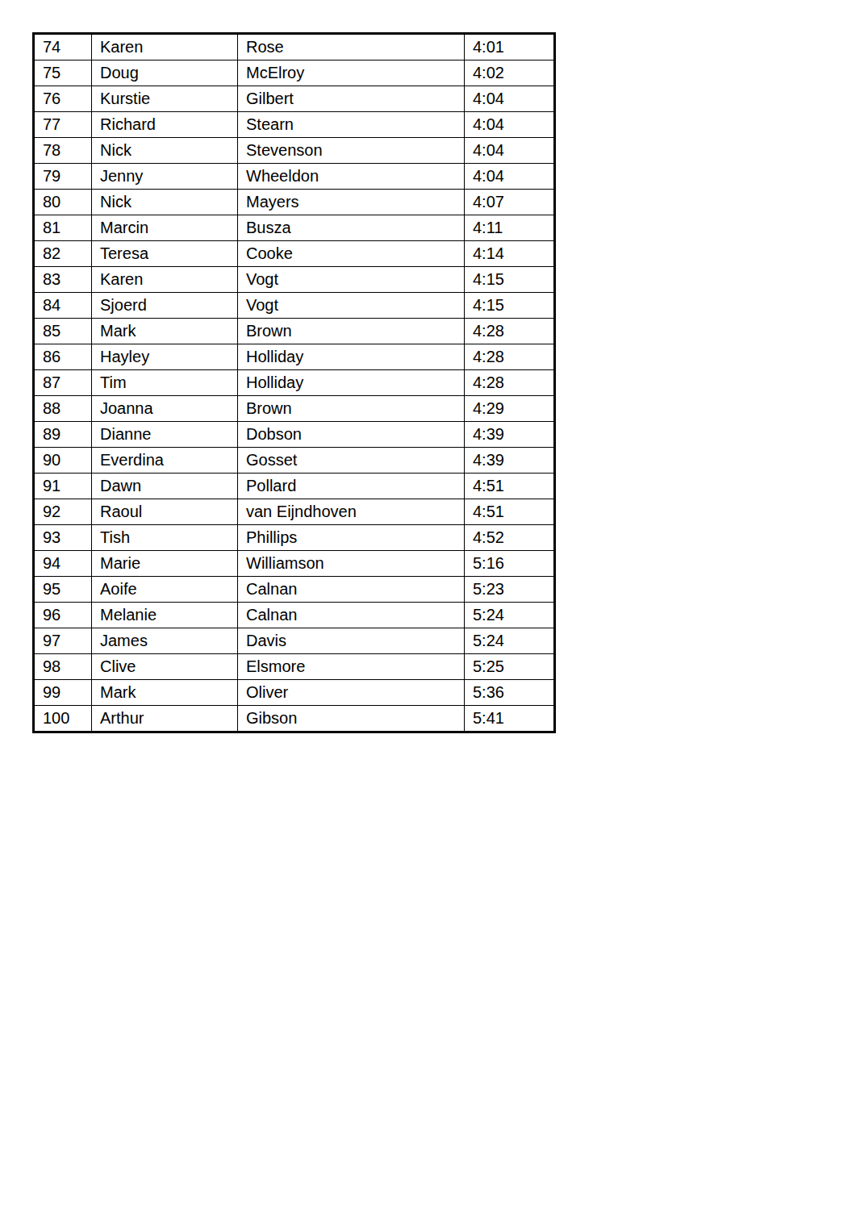| 74 | Karen | Rose | 4:01 |
| 75 | Doug | McElroy | 4:02 |
| 76 | Kurstie | Gilbert | 4:04 |
| 77 | Richard | Stearn | 4:04 |
| 78 | Nick | Stevenson | 4:04 |
| 79 | Jenny | Wheeldon | 4:04 |
| 80 | Nick | Mayers | 4:07 |
| 81 | Marcin | Busza | 4:11 |
| 82 | Teresa | Cooke | 4:14 |
| 83 | Karen | Vogt | 4:15 |
| 84 | Sjoerd | Vogt | 4:15 |
| 85 | Mark | Brown | 4:28 |
| 86 | Hayley | Holliday | 4:28 |
| 87 | Tim | Holliday | 4:28 |
| 88 | Joanna | Brown | 4:29 |
| 89 | Dianne | Dobson | 4:39 |
| 90 | Everdina | Gosset | 4:39 |
| 91 | Dawn | Pollard | 4:51 |
| 92 | Raoul | van Eijndhoven | 4:51 |
| 93 | Tish | Phillips | 4:52 |
| 94 | Marie | Williamson | 5:16 |
| 95 | Aoife | Calnan | 5:23 |
| 96 | Melanie | Calnan | 5:24 |
| 97 | James | Davis | 5:24 |
| 98 | Clive | Elsmore | 5:25 |
| 99 | Mark | Oliver | 5:36 |
| 100 | Arthur | Gibson | 5:41 |